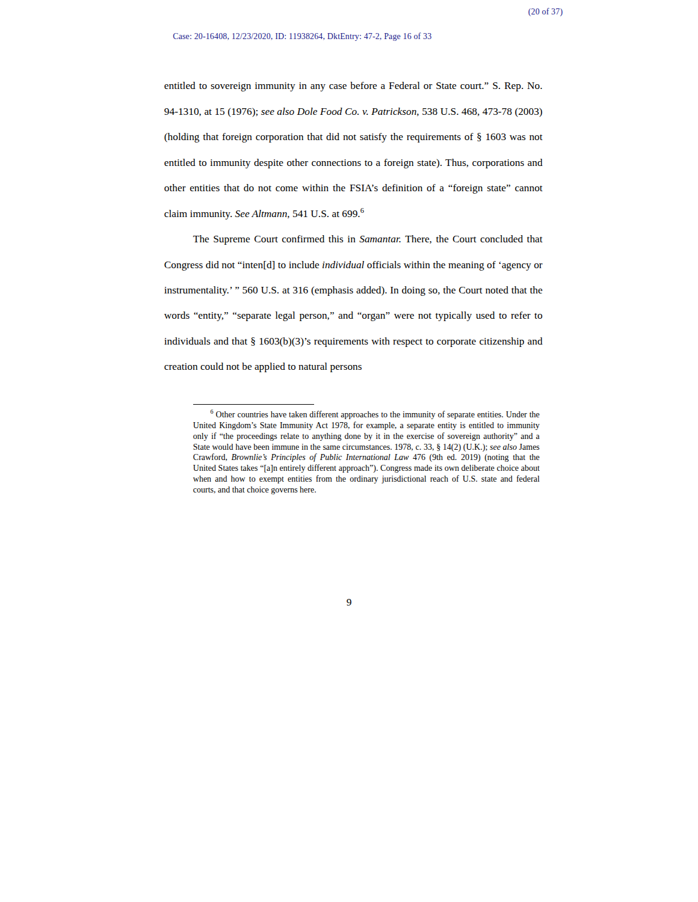(20 of 37)
Case: 20-16408, 12/23/2020, ID: 11938264, DktEntry: 47-2, Page 16 of 33
entitled to sovereign immunity in any case before a Federal or State court.” S. Rep. No. 94-1310, at 15 (1976); see also Dole Food Co. v. Patrickson, 538 U.S. 468, 473-78 (2003) (holding that foreign corporation that did not satisfy the requirements of § 1603 was not entitled to immunity despite other connections to a foreign state). Thus, corporations and other entities that do not come within the FSIA’s definition of a “foreign state” cannot claim immunity. See Altmann, 541 U.S. at 699.6
The Supreme Court confirmed this in Samantar. There, the Court concluded that Congress did not “inten[d] to include individual officials within the meaning of ‘agency or instrumentality.’ ” 560 U.S. at 316 (emphasis added). In doing so, the Court noted that the words “entity,” “separate legal person,” and “organ” were not typically used to refer to individuals and that § 1603(b)(3)’s requirements with respect to corporate citizenship and creation could not be applied to natural persons
6 Other countries have taken different approaches to the immunity of separate entities. Under the United Kingdom’s State Immunity Act 1978, for example, a separate entity is entitled to immunity only if “the proceedings relate to anything done by it in the exercise of sovereign authority” and a State would have been immune in the same circumstances. 1978, c. 33, § 14(2) (U.K.); see also James Crawford, Brownlie’s Principles of Public International Law 476 (9th ed. 2019) (noting that the United States takes “[a]n entirely different approach”). Congress made its own deliberate choice about when and how to exempt entities from the ordinary jurisdictional reach of U.S. state and federal courts, and that choice governs here.
9